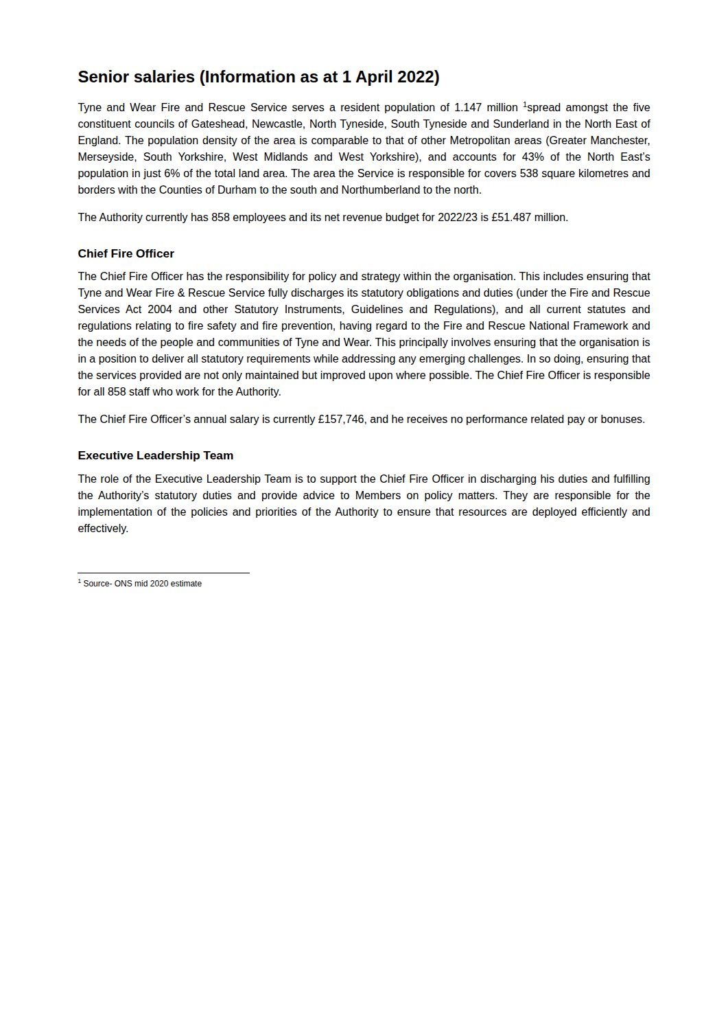Senior salaries (Information as at 1 April 2022)
Tyne and Wear Fire and Rescue Service serves a resident population of 1.147 million 1spread amongst the five constituent councils of Gateshead, Newcastle, North Tyneside, South Tyneside and Sunderland in the North East of England. The population density of the area is comparable to that of other Metropolitan areas (Greater Manchester, Merseyside, South Yorkshire, West Midlands and West Yorkshire), and accounts for 43% of the North East’s population in just 6% of the total land area. The area the Service is responsible for covers 538 square kilometres and borders with the Counties of Durham to the south and Northumberland to the north.
The Authority currently has 858 employees and its net revenue budget for 2022/23 is £51.487 million.
Chief Fire Officer
The Chief Fire Officer has the responsibility for policy and strategy within the organisation. This includes ensuring that Tyne and Wear Fire & Rescue Service fully discharges its statutory obligations and duties (under the Fire and Rescue Services Act 2004 and other Statutory Instruments, Guidelines and Regulations), and all current statutes and regulations relating to fire safety and fire prevention, having regard to the Fire and Rescue National Framework and the needs of the people and communities of Tyne and Wear. This principally involves ensuring that the organisation is in a position to deliver all statutory requirements while addressing any emerging challenges. In so doing, ensuring that the services provided are not only maintained but improved upon where possible. The Chief Fire Officer is responsible for all 858 staff who work for the Authority.
The Chief Fire Officer’s annual salary is currently £157,746, and he receives no performance related pay or bonuses.
Executive Leadership Team
The role of the Executive Leadership Team is to support the Chief Fire Officer in discharging his duties and fulfilling the Authority’s statutory duties and provide advice to Members on policy matters. They are responsible for the implementation of the policies and priorities of the Authority to ensure that resources are deployed efficiently and effectively.
1 Source- ONS mid 2020 estimate